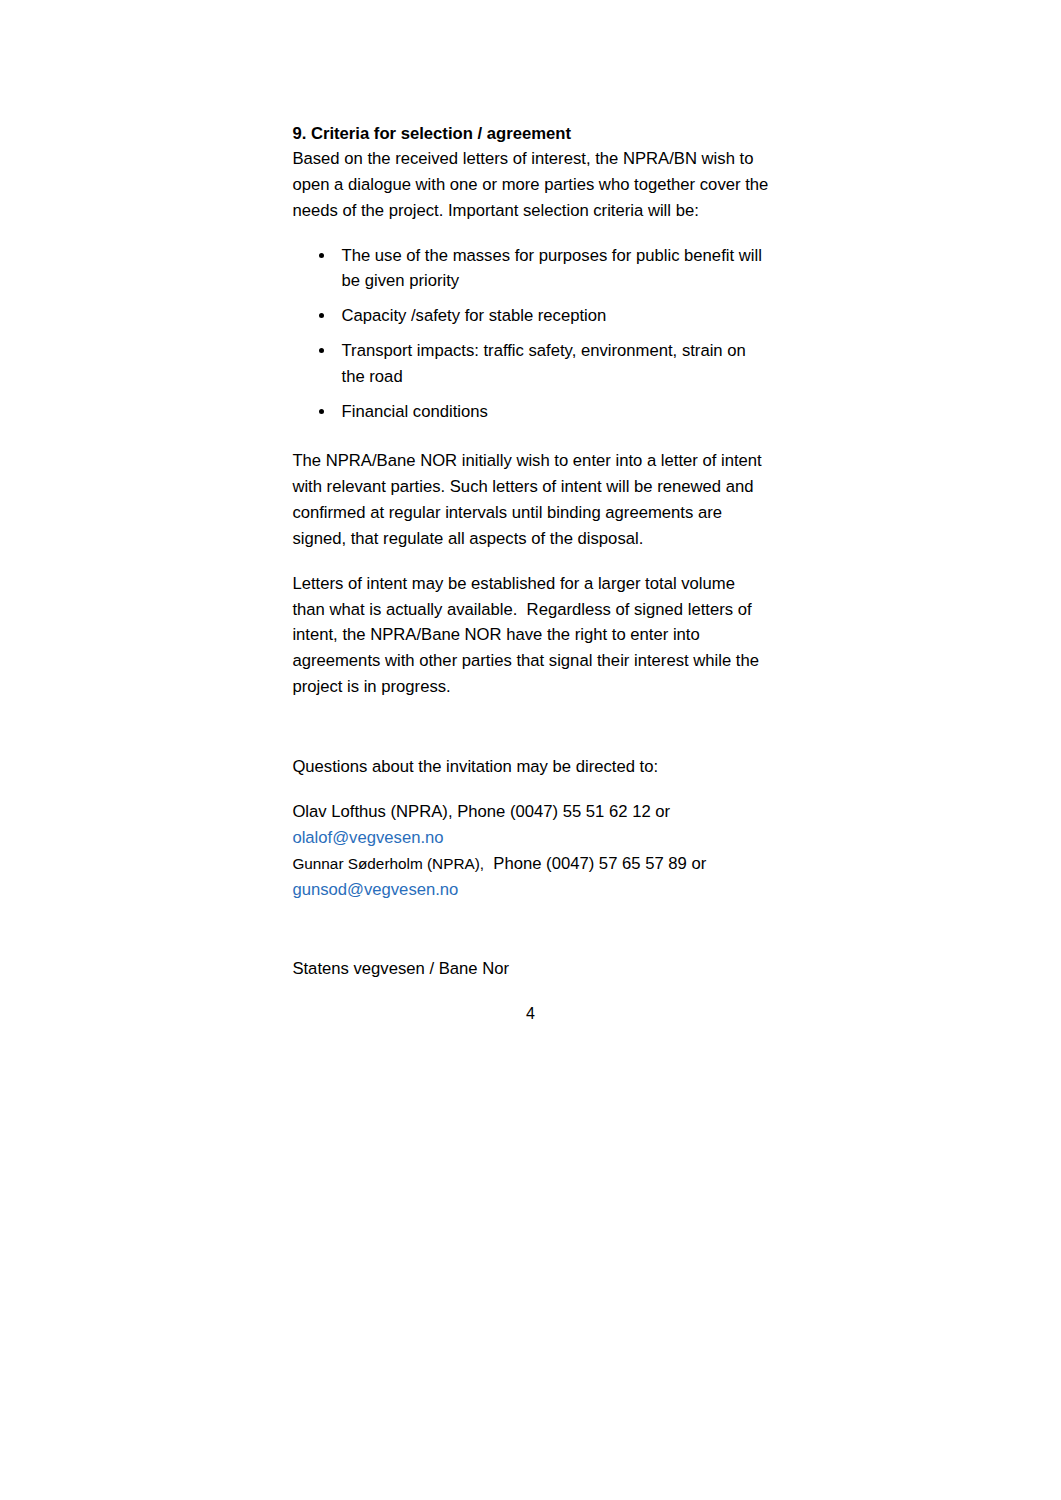9. Criteria for selection / agreement
Based on the received letters of interest, the NPRA/BN wish to open a dialogue with one or more parties who together cover the needs of the project. Important selection criteria will be:
The use of the masses for purposes for public benefit will be given priority
Capacity /safety for stable reception
Transport impacts: traffic safety, environment, strain on the road
Financial conditions
The NPRA/Bane NOR initially wish to enter into a letter of intent with relevant parties. Such letters of intent will be renewed and confirmed at regular intervals until binding agreements are signed, that regulate all aspects of the disposal.
Letters of intent may be established for a larger total volume than what is actually available. Regardless of signed letters of intent, the NPRA/Bane NOR have the right to enter into agreements with other parties that signal their interest while the project is in progress.
Questions about the invitation may be directed to:
Olav Lofthus (NPRA), Phone (0047) 55 51 62 12 or olalof@vegvesen.no
Gunnar Søderholm (NPRA), Phone (0047) 57 65 57 89 or gunsod@vegvesen.no
Statens vegvesen / Bane Nor
4